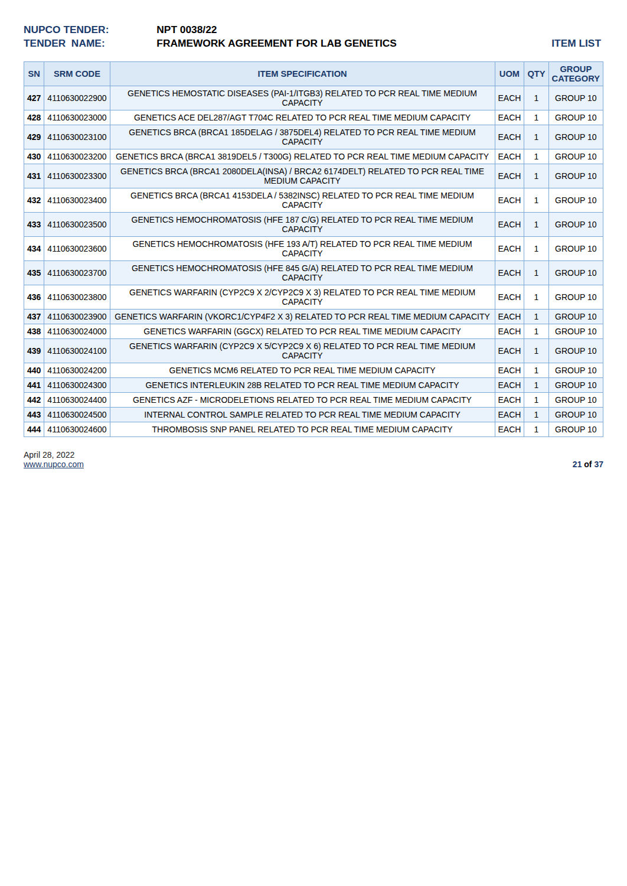| NUPCO TENDER: | NPT 0038/22 | |
| TENDER NAME: | FRAMEWORK AGREEMENT FOR LAB GENETICS | ITEM LIST |
| SN | SRM CODE | ITEM SPECIFICATION | UOM | QTY | GROUP CATEGORY |
| --- | --- | --- | --- | --- | --- |
| 427 | 4110630022900 | GENETICS HEMOSTATIC DISEASES (PAI-1/ITGB3) RELATED TO PCR REAL TIME MEDIUM CAPACITY | EACH | 1 | GROUP 10 |
| 428 | 4110630023000 | GENETICS ACE DEL287/AGT T704C RELATED TO PCR REAL TIME MEDIUM CAPACITY | EACH | 1 | GROUP 10 |
| 429 | 4110630023100 | GENETICS BRCA (BRCA1 185DELAG / 3875DEL4) RELATED TO PCR REAL TIME MEDIUM CAPACITY | EACH | 1 | GROUP 10 |
| 430 | 4110630023200 | GENETICS BRCA (BRCA1 3819DEL5 / T300G) RELATED TO PCR REAL TIME MEDIUM CAPACITY | EACH | 1 | GROUP 10 |
| 431 | 4110630023300 | GENETICS BRCA (BRCA1 2080DELA(INSA) / BRCA2 6174DELT) RELATED TO PCR REAL TIME MEDIUM CAPACITY | EACH | 1 | GROUP 10 |
| 432 | 4110630023400 | GENETICS BRCA (BRCA1 4153DELA / 5382INSC) RELATED TO PCR REAL TIME MEDIUM CAPACITY | EACH | 1 | GROUP 10 |
| 433 | 4110630023500 | GENETICS HEMOCHROMATOSIS (HFE 187 C/G) RELATED TO PCR REAL TIME MEDIUM CAPACITY | EACH | 1 | GROUP 10 |
| 434 | 4110630023600 | GENETICS HEMOCHROMATOSIS (HFE 193 A/T) RELATED TO PCR REAL TIME MEDIUM CAPACITY | EACH | 1 | GROUP 10 |
| 435 | 4110630023700 | GENETICS HEMOCHROMATOSIS (HFE 845 G/A) RELATED TO PCR REAL TIME MEDIUM CAPACITY | EACH | 1 | GROUP 10 |
| 436 | 4110630023800 | GENETICS WARFARIN (CYP2C9 X 2/CYP2C9 X 3) RELATED TO PCR REAL TIME MEDIUM CAPACITY | EACH | 1 | GROUP 10 |
| 437 | 4110630023900 | GENETICS WARFARIN (VKORC1/CYP4F2 X 3) RELATED TO PCR REAL TIME MEDIUM CAPACITY | EACH | 1 | GROUP 10 |
| 438 | 4110630024000 | GENETICS WARFARIN (GGCX) RELATED TO PCR REAL TIME MEDIUM CAPACITY | EACH | 1 | GROUP 10 |
| 439 | 4110630024100 | GENETICS WARFARIN (CYP2C9 X 5/CYP2C9 X 6) RELATED TO PCR REAL TIME MEDIUM CAPACITY | EACH | 1 | GROUP 10 |
| 440 | 4110630024200 | GENETICS MCM6 RELATED TO PCR REAL TIME MEDIUM CAPACITY | EACH | 1 | GROUP 10 |
| 441 | 4110630024300 | GENETICS INTERLEUKIN 28B RELATED TO PCR REAL TIME MEDIUM CAPACITY | EACH | 1 | GROUP 10 |
| 442 | 4110630024400 | GENETICS AZF - MICRODELETIONS RELATED TO PCR REAL TIME MEDIUM CAPACITY | EACH | 1 | GROUP 10 |
| 443 | 4110630024500 | INTERNAL CONTROL SAMPLE RELATED TO PCR REAL TIME MEDIUM CAPACITY | EACH | 1 | GROUP 10 |
| 444 | 4110630024600 | THROMBOSIS SNP PANEL RELATED TO PCR REAL TIME MEDIUM CAPACITY | EACH | 1 | GROUP 10 |
April 28, 2022
www.nupco.com
21 of 37